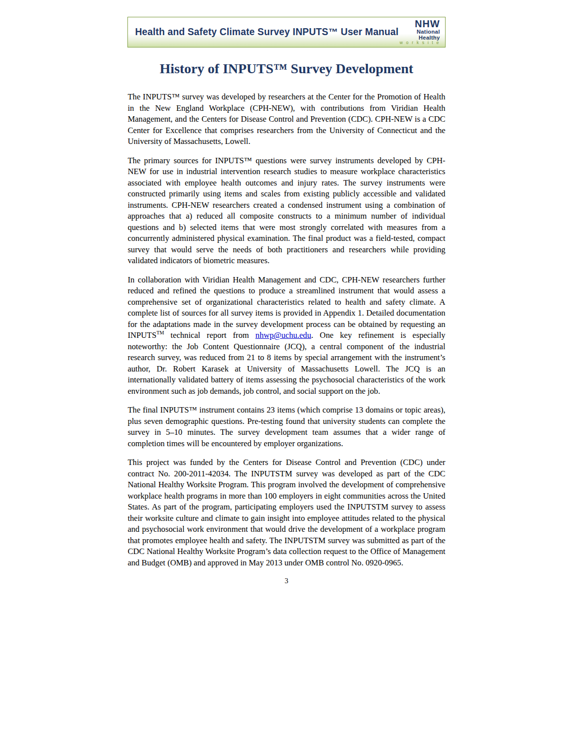Health and Safety Climate Survey INPUTS™ User Manual
NHW
National Healthy
w o r k s i t e
History of INPUTS™ Survey Development
The INPUTS™ survey was developed by researchers at the Center for the Promotion of Health in the New England Workplace (CPH-NEW), with contributions from Viridian Health Management, and the Centers for Disease Control and Prevention (CDC). CPH-NEW is a CDC Center for Excellence that comprises researchers from the University of Connecticut and the University of Massachusetts, Lowell.
The primary sources for INPUTS™ questions were survey instruments developed by CPH-NEW for use in industrial intervention research studies to measure workplace characteristics associated with employee health outcomes and injury rates. The survey instruments were constructed primarily using items and scales from existing publicly accessible and validated instruments. CPH-NEW researchers created a condensed instrument using a combination of approaches that a) reduced all composite constructs to a minimum number of individual questions and b) selected items that were most strongly correlated with measures from a concurrently administered physical examination. The final product was a field-tested, compact survey that would serve the needs of both practitioners and researchers while providing validated indicators of biometric measures.
In collaboration with Viridian Health Management and CDC, CPH-NEW researchers further reduced and refined the questions to produce a streamlined instrument that would assess a comprehensive set of organizational characteristics related to health and safety climate. A complete list of sources for all survey items is provided in Appendix 1. Detailed documentation for the adaptations made in the survey development process can be obtained by requesting an INPUTSTM technical report from nhwp@uchu.edu. One key refinement is especially noteworthy: the Job Content Questionnaire (JCQ), a central component of the industrial research survey, was reduced from 21 to 8 items by special arrangement with the instrument’s author, Dr. Robert Karasek at University of Massachusetts Lowell. The JCQ is an internationally validated battery of items assessing the psychosocial characteristics of the work environment such as job demands, job control, and social support on the job.
The final INPUTS™ instrument contains 23 items (which comprise 13 domains or topic areas), plus seven demographic questions. Pre-testing found that university students can complete the survey in 5–10 minutes. The survey development team assumes that a wider range of completion times will be encountered by employer organizations.
This project was funded by the Centers for Disease Control and Prevention (CDC) under contract No. 200-2011-42034. The INPUTSTM survey was developed as part of the CDC National Healthy Worksite Program. This program involved the development of comprehensive workplace health programs in more than 100 employers in eight communities across the United States. As part of the program, participating employers used the INPUTSTM survey to assess their worksite culture and climate to gain insight into employee attitudes related to the physical and psychosocial work environment that would drive the development of a workplace program that promotes employee health and safety. The INPUTSTM survey was submitted as part of the CDC National Healthy Worksite Program’s data collection request to the Office of Management and Budget (OMB) and approved in May 2013 under OMB control No. 0920-0965.
3